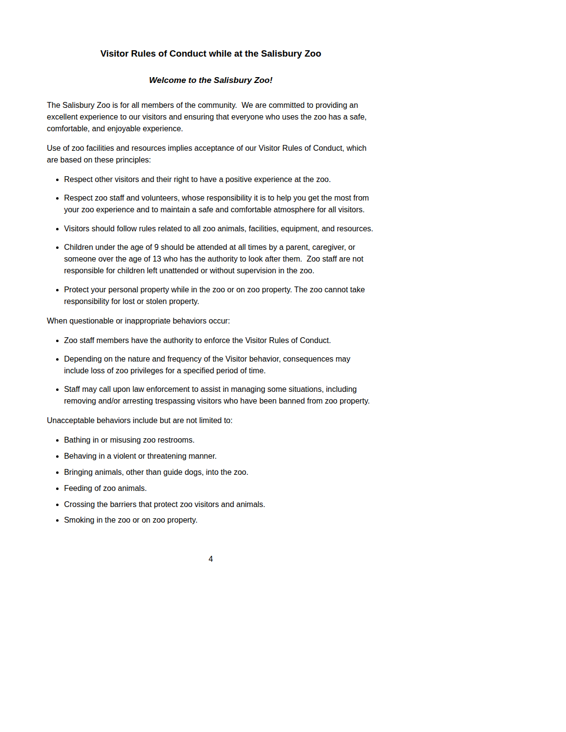Visitor Rules of Conduct while at the Salisbury Zoo
Welcome to the Salisbury Zoo!
The Salisbury Zoo is for all members of the community. We are committed to providing an excellent experience to our visitors and ensuring that everyone who uses the zoo has a safe, comfortable, and enjoyable experience.
Use of zoo facilities and resources implies acceptance of our Visitor Rules of Conduct, which are based on these principles:
Respect other visitors and their right to have a positive experience at the zoo.
Respect zoo staff and volunteers, whose responsibility it is to help you get the most from your zoo experience and to maintain a safe and comfortable atmosphere for all visitors.
Visitors should follow rules related to all zoo animals, facilities, equipment, and resources.
Children under the age of 9 should be attended at all times by a parent, caregiver, or someone over the age of 13 who has the authority to look after them. Zoo staff are not responsible for children left unattended or without supervision in the zoo.
Protect your personal property while in the zoo or on zoo property. The zoo cannot take responsibility for lost or stolen property.
When questionable or inappropriate behaviors occur:
Zoo staff members have the authority to enforce the Visitor Rules of Conduct.
Depending on the nature and frequency of the Visitor behavior, consequences may include loss of zoo privileges for a specified period of time.
Staff may call upon law enforcement to assist in managing some situations, including removing and/or arresting trespassing visitors who have been banned from zoo property.
Unacceptable behaviors include but are not limited to:
Bathing in or misusing zoo restrooms.
Behaving in a violent or threatening manner.
Bringing animals, other than guide dogs, into the zoo.
Feeding of zoo animals.
Crossing the barriers that protect zoo visitors and animals.
Smoking in the zoo or on zoo property.
4